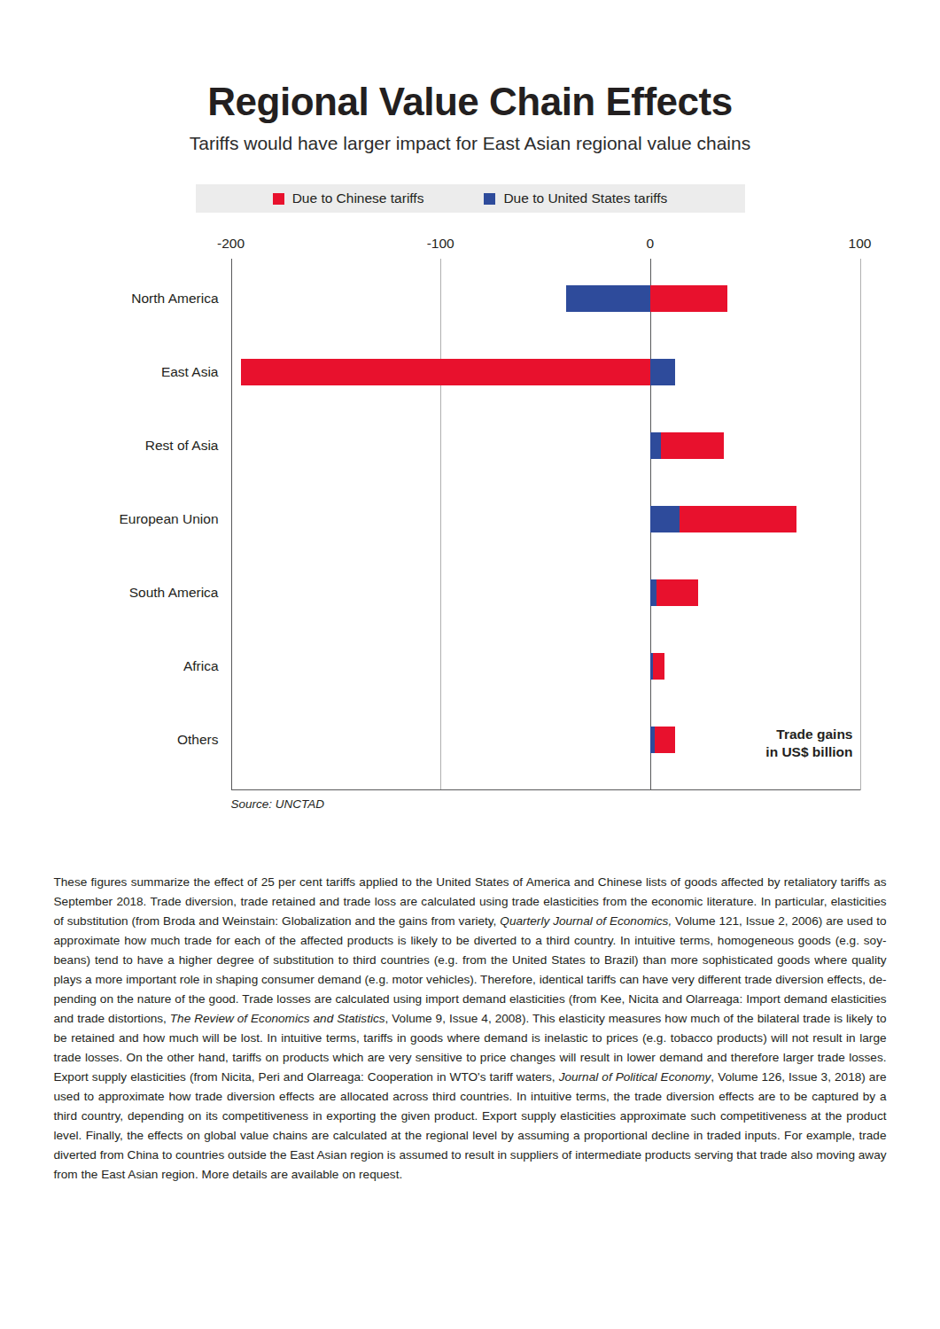Regional Value Chain Effects
Tariffs would have larger impact for East Asian regional value chains
Due to Chinese tariffs
Due to United States tariffs
-200 -100 0 100
North America
East Asia
Rest of Asia
European Union
South America
Africa
Others
Trade gains
in US$ billion
Source: UNCTAD
These figures summarize the effect of 25 per cent tariffs applied to the United States of America and Chinese lists of goods affected by retaliatory tariffs as September 2018. Trade diversion, trade retained and trade loss are calculated using trade elasticities from the economic literature. In particular, elasticities of substitution (from Broda and Weinstain: Globalization and the gains from variety, Quarterly Journal of Economics, Volume 121, Issue 2, 2006) are used to approximate how much trade for each of the affected products is likely to be diverted to a third country. In intuitive terms, homogeneous goods (e.g. soybeans) tend to have a higher degree of substitution to third countries (e.g. from the United States to Brazil) than more sophisticated goods where quality plays a more important role in shaping consumer demand (e.g. motor vehicles). Therefore, identical tariffs can have very different trade diversion effects, depending on the nature of the good. Trade losses are calculated using import demand elasticities (from Kee, Nicita and Olarreaga: Import demand elasticities and trade distortions, The Review of Economics and Statistics, Volume 9, Issue 4, 2008). This elasticity measures how much of the bilateral trade is likely to be retained and how much will be lost. In intuitive terms, tariffs in goods where demand is inelastic to prices (e.g. tobacco products) will not result in large trade losses. On the other hand, tariffs on products which are very sensitive to price changes will result in lower demand and therefore larger trade losses. Export supply elasticities (from Nicita, Peri and Olarreaga: Cooperation in WTO's tariff waters, Journal of Political Economy, Volume 126, Issue 3, 2018) are used to approximate how trade diversion effects are allocated across third countries. In intuitive terms, the trade diversion effects are to be captured by a third country, depending on its competitiveness in exporting the given product. Export supply elasticities approximate such competitiveness at the product level. Finally, the effects on global value chains are calculated at the regional level by assuming a proportional decline in traded inputs. For example, trade diverted from China to countries outside the East Asian region is assumed to result in suppliers of intermediate products serving that trade also moving away from the East Asian region. More details are available on request.